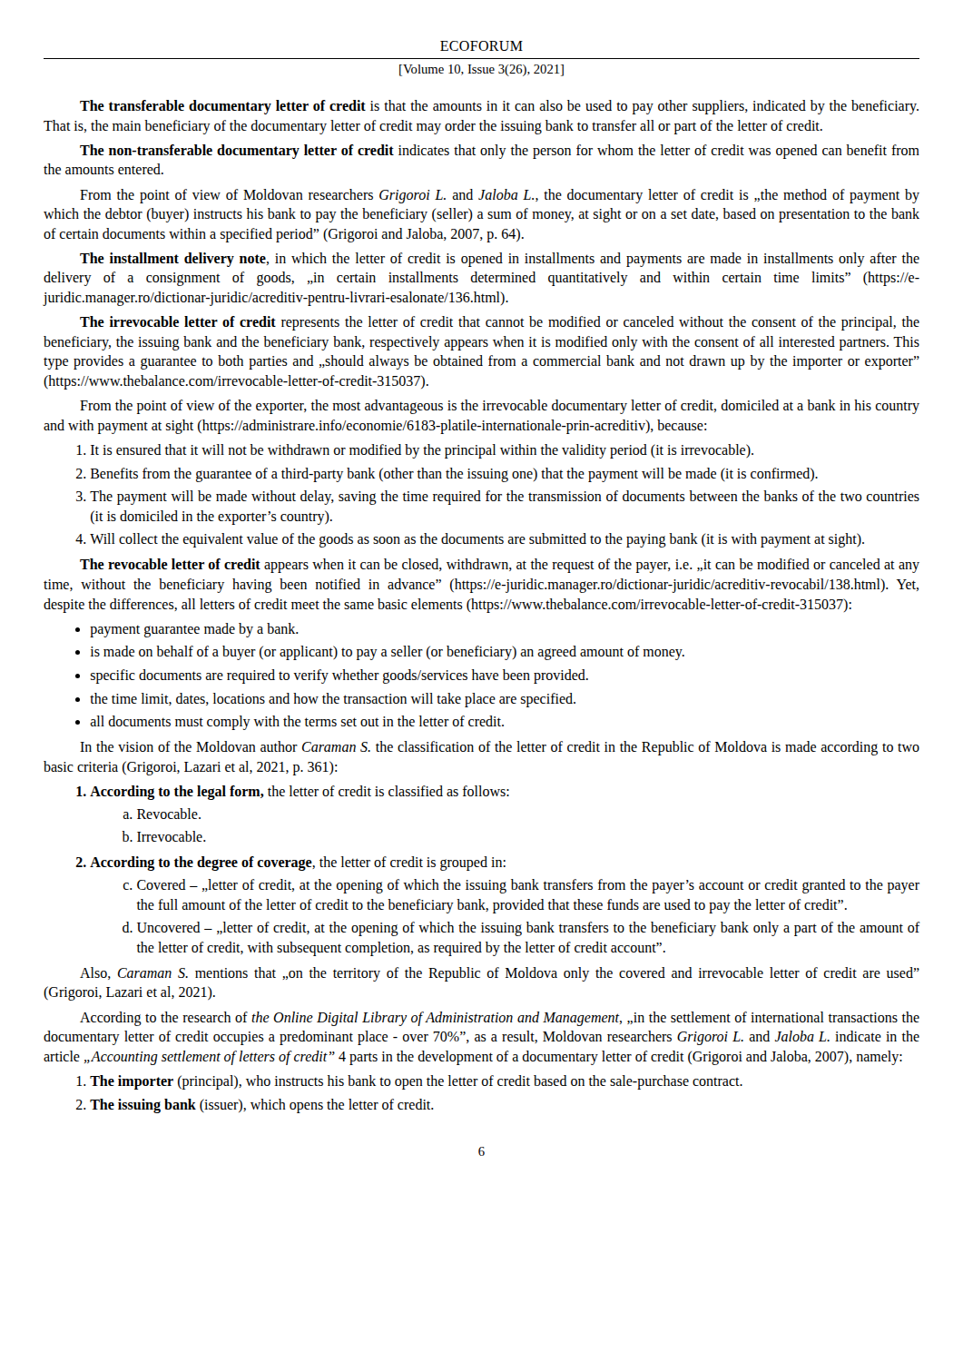ECOFORUM
[Volume 10, Issue 3(26), 2021]
The transferable documentary letter of credit is that the amounts in it can also be used to pay other suppliers, indicated by the beneficiary. That is, the main beneficiary of the documentary letter of credit may order the issuing bank to transfer all or part of the letter of credit.
The non-transferable documentary letter of credit indicates that only the person for whom the letter of credit was opened can benefit from the amounts entered.
From the point of view of Moldovan researchers Grigoroi L. and Jaloba L., the documentary letter of credit is „the method of payment by which the debtor (buyer) instructs his bank to pay the beneficiary (seller) a sum of money, at sight or on a set date, based on presentation to the bank of certain documents within a specified period” (Grigoroi and Jaloba, 2007, p. 64).
The installment delivery note, in which the letter of credit is opened in installments and payments are made in installments only after the delivery of a consignment of goods, „in certain installments determined quantitatively and within certain time limits” (https://e-juridic.manager.ro/dictionar-juridic/acreditiv-pentru-livrari-esalonate/136.html).
The irrevocable letter of credit represents the letter of credit that cannot be modified or canceled without the consent of the principal, the beneficiary, the issuing bank and the beneficiary bank, respectively appears when it is modified only with the consent of all interested partners. This type provides a guarantee to both parties and „should always be obtained from a commercial bank and not drawn up by the importer or exporter” (https://www.thebalance.com/irrevocable-letter-of-credit-315037).
From the point of view of the exporter, the most advantageous is the irrevocable documentary letter of credit, domiciled at a bank in his country and with payment at sight (https://administrare.info/economie/6183-platile-internationale-prin-acreditiv), because:
It is ensured that it will not be withdrawn or modified by the principal within the validity period (it is irrevocable).
Benefits from the guarantee of a third-party bank (other than the issuing one) that the payment will be made (it is confirmed).
The payment will be made without delay, saving the time required for the transmission of documents between the banks of the two countries (it is domiciled in the exporter’s country).
Will collect the equivalent value of the goods as soon as the documents are submitted to the paying bank (it is with payment at sight).
The revocable letter of credit appears when it can be closed, withdrawn, at the request of the payer, i.e. „it can be modified or canceled at any time, without the beneficiary having been notified in advance” (https://e-juridic.manager.ro/dictionar-juridic/acreditiv-revocabil/138.html). Yet, despite the differences, all letters of credit meet the same basic elements (https://www.thebalance.com/irrevocable-letter-of-credit-315037):
payment guarantee made by a bank.
is made on behalf of a buyer (or applicant) to pay a seller (or beneficiary) an agreed amount of money.
specific documents are required to verify whether goods/services have been provided.
the time limit, dates, locations and how the transaction will take place are specified.
all documents must comply with the terms set out in the letter of credit.
In the vision of the Moldovan author Caraman S. the classification of the letter of credit in the Republic of Moldova is made according to two basic criteria (Grigoroi, Lazari et al, 2021, p. 361):
According to the legal form, the letter of credit is classified as follows:
Revocable.
Irrevocable.
According to the degree of coverage, the letter of credit is grouped in:
Covered – „letter of credit, at the opening of which the issuing bank transfers from the payer’s account or credit granted to the payer the full amount of the letter of credit to the beneficiary bank, provided that these funds are used to pay the letter of credit”.
Uncovered – „letter of credit, at the opening of which the issuing bank transfers to the beneficiary bank only a part of the amount of the letter of credit, with subsequent completion, as required by the letter of credit account”.
Also, Caraman S. mentions that „on the territory of the Republic of Moldova only the covered and irrevocable letter of credit are used” (Grigoroi, Lazari et al, 2021).
According to the research of the Online Digital Library of Administration and Management, „in the settlement of international transactions the documentary letter of credit occupies a predominant place - over 70%”, as a result, Moldovan researchers Grigoroi L. and Jaloba L. indicate in the article „Accounting settlement of letters of credit” 4 parts in the development of a documentary letter of credit (Grigoroi and Jaloba, 2007), namely:
The importer (principal), who instructs his bank to open the letter of credit based on the sale-purchase contract.
The issuing bank (issuer), which opens the letter of credit.
6